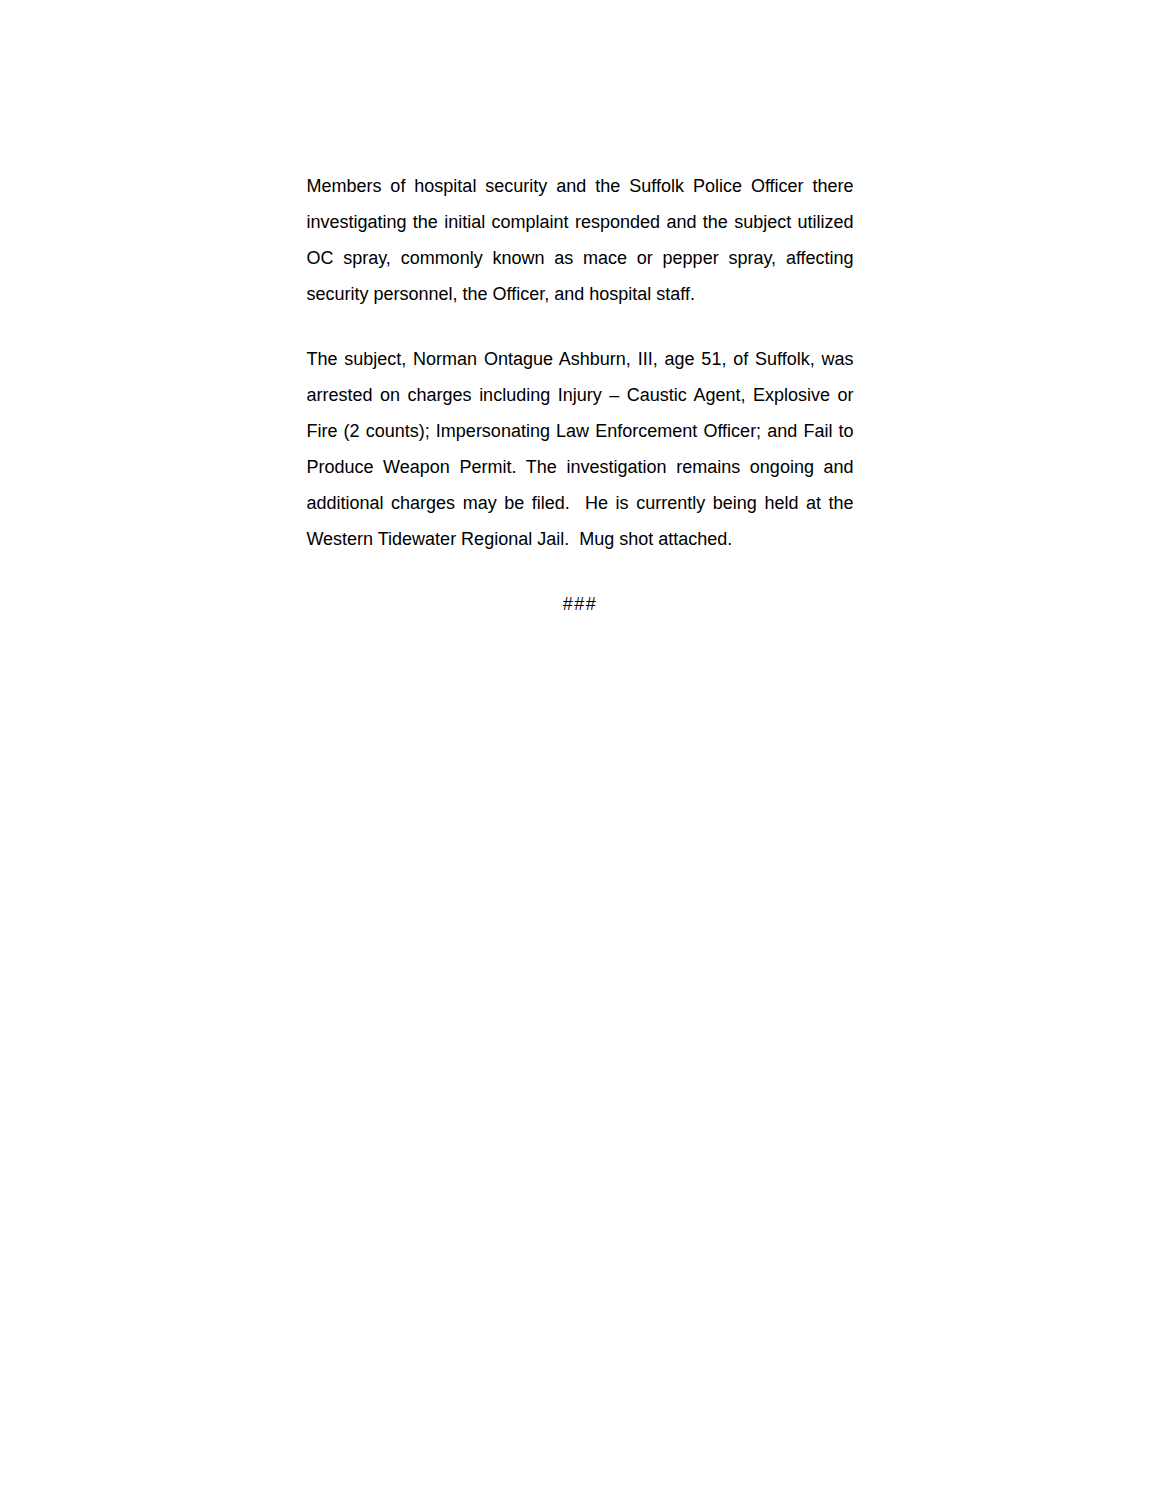Members of hospital security and the Suffolk Police Officer there investigating the initial complaint responded and the subject utilized OC spray, commonly known as mace or pepper spray, affecting security personnel, the Officer, and hospital staff.
The subject, Norman Ontague Ashburn, III, age 51, of Suffolk, was arrested on charges including Injury – Caustic Agent, Explosive or Fire (2 counts); Impersonating Law Enforcement Officer; and Fail to Produce Weapon Permit. The investigation remains ongoing and additional charges may be filed. He is currently being held at the Western Tidewater Regional Jail. Mug shot attached.
###